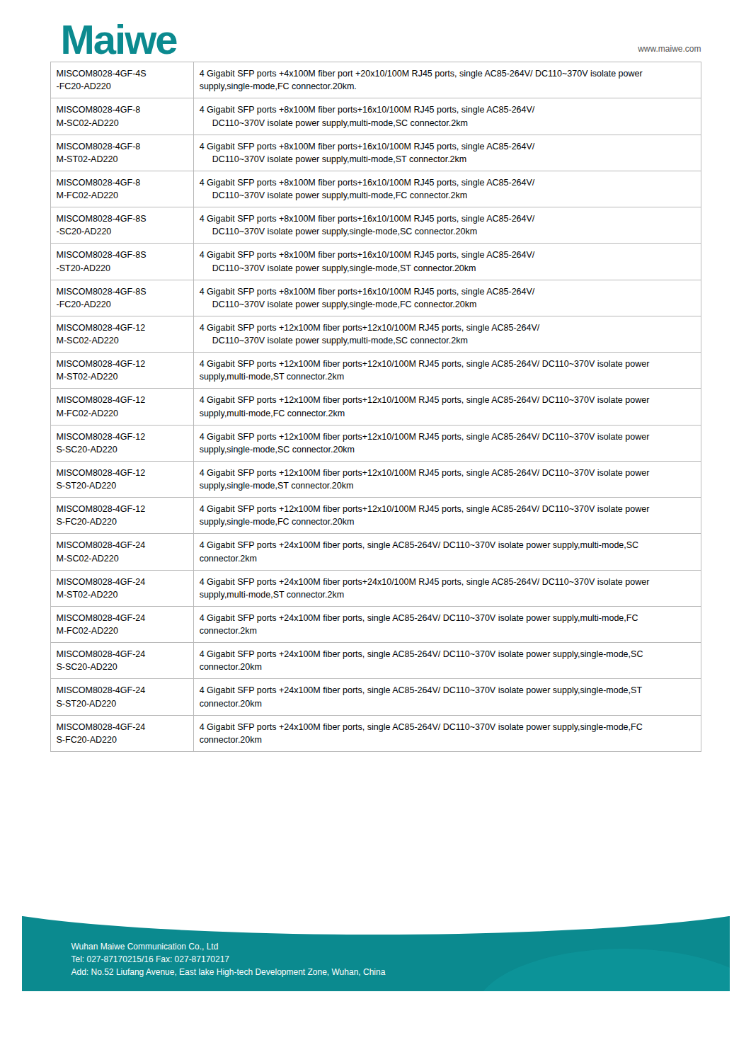Maiwe
www.maiwe.com
| MISCOM8028-4GF-4S -FC20-AD220 | 4 Gigabit SFP ports +4x100M fiber port +20x10/100M RJ45 ports, single AC85-264V/ DC110~370V isolate power supply,single-mode,FC connector.20km. |
| MISCOM8028-4GF-8 M-SC02-AD220 | 4 Gigabit SFP ports +8x100M fiber ports+16x10/100M RJ45 ports, single AC85-264V/ DC110~370V isolate power supply,multi-mode,SC connector.2km |
| MISCOM8028-4GF-8 M-ST02-AD220 | 4 Gigabit SFP ports +8x100M fiber ports+16x10/100M RJ45 ports, single AC85-264V/ DC110~370V isolate power supply,multi-mode,ST connector.2km |
| MISCOM8028-4GF-8 M-FC02-AD220 | 4 Gigabit SFP ports +8x100M fiber ports+16x10/100M RJ45 ports, single AC85-264V/ DC110~370V isolate power supply,multi-mode,FC connector.2km |
| MISCOM8028-4GF-8S -SC20-AD220 | 4 Gigabit SFP ports +8x100M fiber ports+16x10/100M RJ45 ports, single AC85-264V/ DC110~370V isolate power supply,single-mode,SC connector.20km |
| MISCOM8028-4GF-8S -ST20-AD220 | 4 Gigabit SFP ports +8x100M fiber ports+16x10/100M RJ45 ports, single AC85-264V/ DC110~370V isolate power supply,single-mode,ST connector.20km |
| MISCOM8028-4GF-8S -FC20-AD220 | 4 Gigabit SFP ports +8x100M fiber ports+16x10/100M RJ45 ports, single AC85-264V/ DC110~370V isolate power supply,single-mode,FC connector.20km |
| MISCOM8028-4GF-12 M-SC02-AD220 | 4 Gigabit SFP ports +12x100M fiber ports+12x10/100M RJ45 ports, single AC85-264V/ DC110~370V isolate power supply,multi-mode,SC connector.2km |
| MISCOM8028-4GF-12 M-ST02-AD220 | 4 Gigabit SFP ports +12x100M fiber ports+12x10/100M RJ45 ports, single AC85-264V/ DC110~370V isolate power supply,multi-mode,ST connector.2km |
| MISCOM8028-4GF-12 M-FC02-AD220 | 4 Gigabit SFP ports +12x100M fiber ports+12x10/100M RJ45 ports, single AC85-264V/ DC110~370V isolate power supply,multi-mode,FC connector.2km |
| MISCOM8028-4GF-12 S-SC20-AD220 | 4 Gigabit SFP ports +12x100M fiber ports+12x10/100M RJ45 ports, single AC85-264V/ DC110~370V isolate power supply,single-mode,SC connector.20km |
| MISCOM8028-4GF-12 S-ST20-AD220 | 4 Gigabit SFP ports +12x100M fiber ports+12x10/100M RJ45 ports, single AC85-264V/ DC110~370V isolate power supply,single-mode,ST connector.20km |
| MISCOM8028-4GF-12 S-FC20-AD220 | 4 Gigabit SFP ports +12x100M fiber ports+12x10/100M RJ45 ports, single AC85-264V/ DC110~370V isolate power supply,single-mode,FC connector.20km |
| MISCOM8028-4GF-24 M-SC02-AD220 | 4 Gigabit SFP ports +24x100M fiber ports, single AC85-264V/ DC110~370V isolate power supply,multi-mode,SC connector.2km |
| MISCOM8028-4GF-24 M-ST02-AD220 | 4 Gigabit SFP ports +24x100M fiber ports+24x10/100M RJ45 ports, single AC85-264V/ DC110~370V isolate power supply,multi-mode,ST connector.2km |
| MISCOM8028-4GF-24 M-FC02-AD220 | 4 Gigabit SFP ports +24x100M fiber ports, single AC85-264V/ DC110~370V isolate power supply,multi-mode,FC connector.2km |
| MISCOM8028-4GF-24 S-SC20-AD220 | 4 Gigabit SFP ports +24x100M fiber ports, single AC85-264V/ DC110~370V isolate power supply,single-mode,SC connector.20km |
| MISCOM8028-4GF-24 S-ST20-AD220 | 4 Gigabit SFP ports +24x100M fiber ports, single AC85-264V/ DC110~370V isolate power supply,single-mode,ST connector.20km |
| MISCOM8028-4GF-24 S-FC20-AD220 | 4 Gigabit SFP ports +24x100M fiber ports, single AC85-264V/ DC110~370V isolate power supply,single-mode,FC connector.20km |
Wuhan Maiwe Communication Co., Ltd
Tel: 027-87170215/16 Fax: 027-87170217
Add: No.52 Liufang Avenue, East lake High-tech Development Zone, Wuhan, China